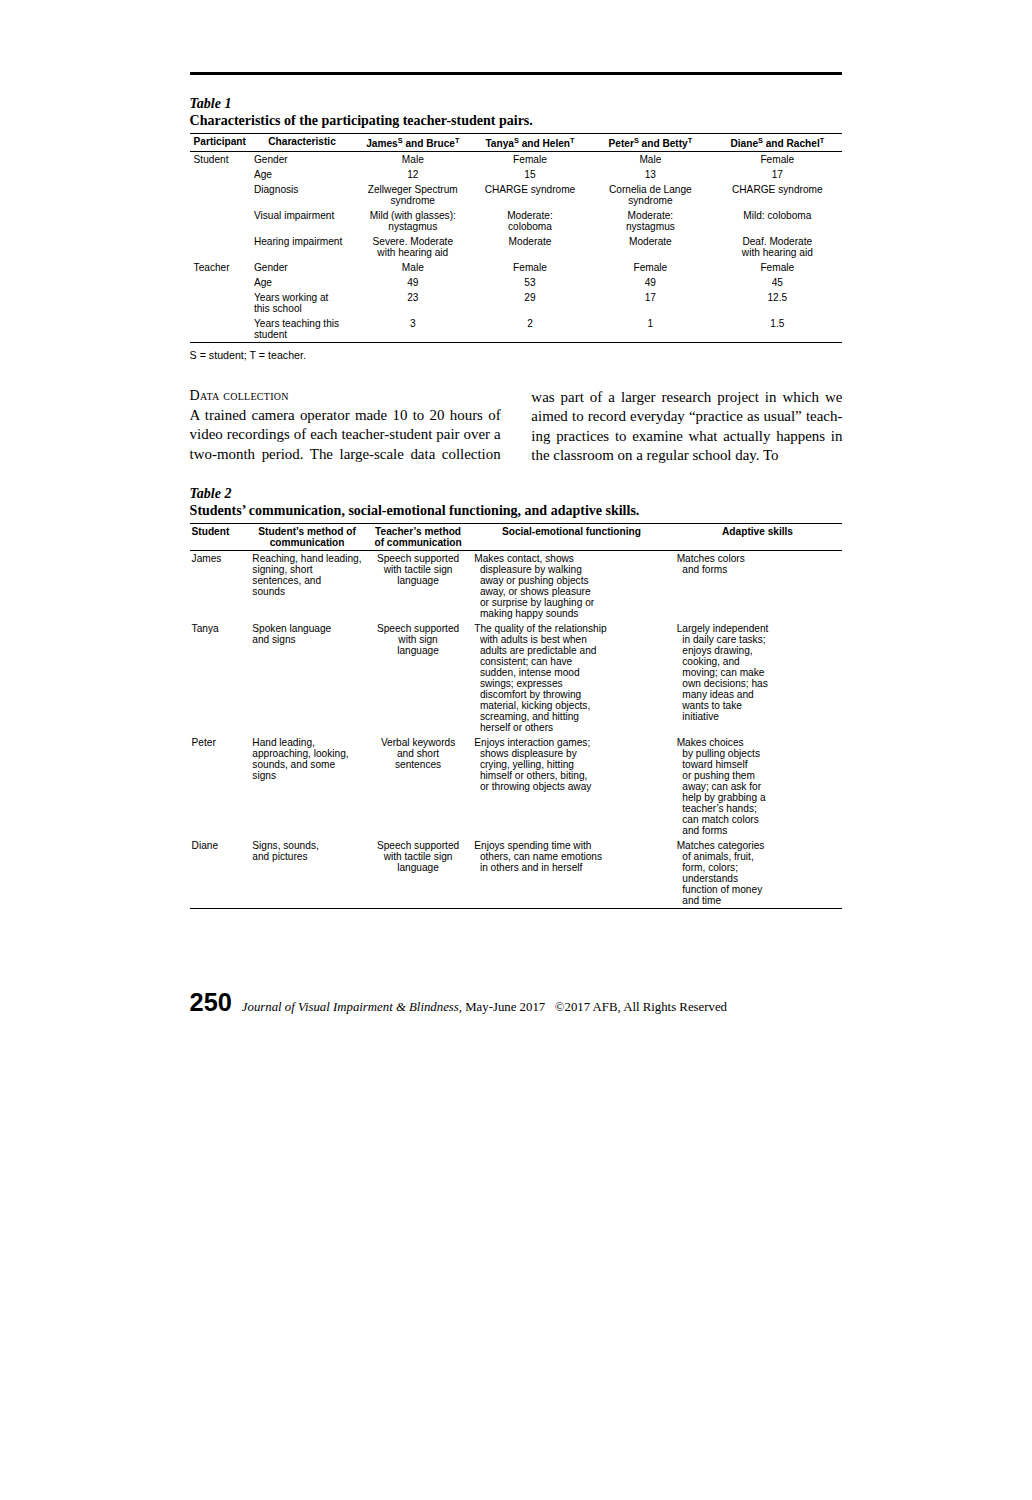Table 1
Characteristics of the participating teacher-student pairs.
| Participant | Characteristic | James S and Bruce T | Tanya S and Helen T | Peter S and Betty T | Diane S and Rachel T |
| --- | --- | --- | --- | --- | --- |
| Student | Gender | Male | Female | Male | Female |
| | Age | 12 | 15 | 13 | 17 |
| | Diagnosis | Zellweger Spectrum syndrome | CHARGE syndrome | Cornelia de Lange syndrome | CHARGE syndrome |
| | Visual impairment | Mild (with glasses): nystagmus | Moderate: coloboma | Moderate: nystagmus | Mild: coloboma |
| | Hearing impairment | Severe. Moderate with hearing aid | Moderate | Moderate | Deaf. Moderate with hearing aid |
| Teacher | Gender | Male | Female | Female | Female |
| | Age | 49 | 53 | 49 | 45 |
| | Years working at this school | 23 | 29 | 17 | 12.5 |
| | Years teaching this student | 3 | 2 | 1 | 1.5 |
S = student; T = teacher.
Data collection
A trained camera operator made 10 to 20 hours of video recordings of each teacher-student pair over a two-month period. The large-scale data collection was part of a larger research project in which we aimed to record everyday “practice as usual” teaching practices to examine what actually happens in the classroom on a regular school day. To
Table 2
Students’ communication, social-emotional functioning, and adaptive skills.
| Student | Student’s method of communication | Teacher’s method of communication | Social-emotional functioning | Adaptive skills |
| --- | --- | --- | --- | --- |
| James | Reaching, hand leading, signing, short sentences, and sounds | Speech supported with tactile sign language | Makes contact, shows displeasure by walking away or pushing objects away, or shows pleasure or surprise by laughing or making happy sounds | Matches colors and forms |
| Tanya | Spoken language and signs | Speech supported with sign language | The quality of the relationship with adults is best when adults are predictable and consistent; can have sudden, intense mood swings; expresses discomfort by throwing material, kicking objects, screaming, and hitting herself or others | Largely independent in daily care tasks; enjoys drawing, cooking, and moving; can make own decisions; has many ideas and wants to take initiative |
| Peter | Hand leading, approaching, looking, sounds, and some signs | Verbal keywords and short sentences | Enjoys interaction games; shows displeasure by crying, yelling, hitting himself or others, biting, or throwing objects away | Makes choices by pulling objects toward himself or pushing them away; can ask for help by grabbing a teacher’s hands; can match colors and forms |
| Diane | Signs, sounds, and pictures | Speech supported with tactile sign language | Enjoys spending time with others, can name emotions in others and in herself | Matches categories of animals, fruit, form, colors; understands function of money and time |
250
Journal of Visual Impairment & Blindness, May-June 2017 ©2017 AFB, All Rights Reserved